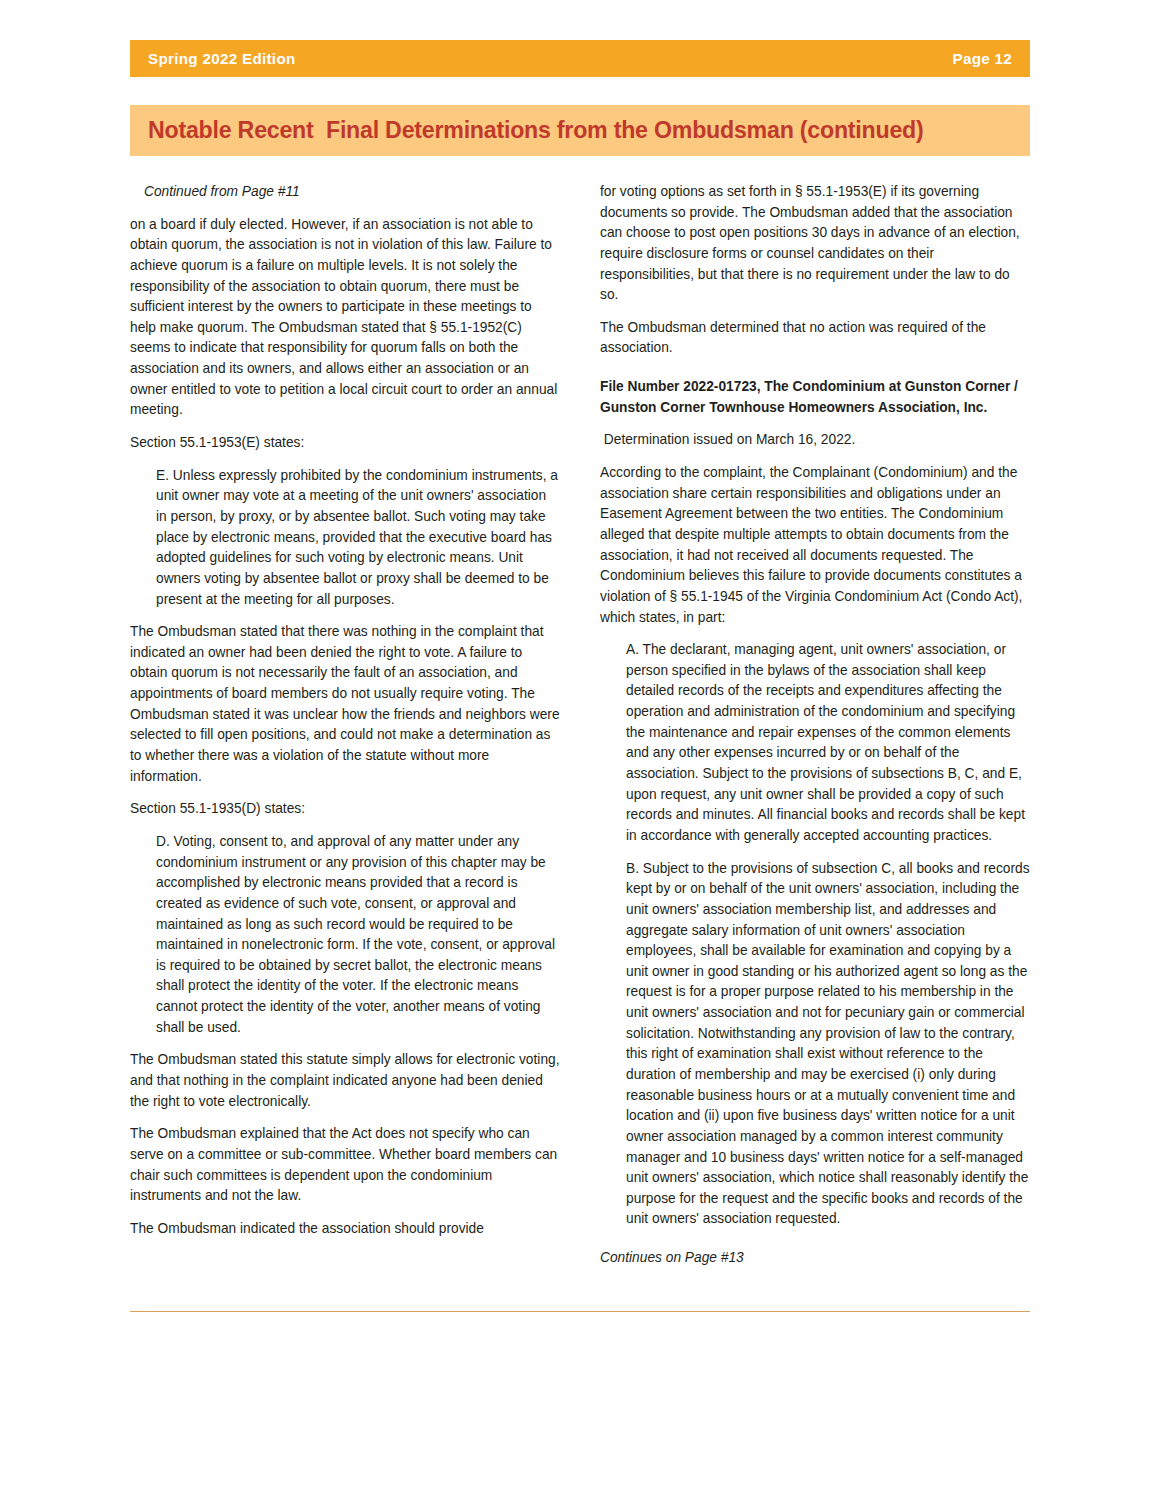Spring 2022 Edition
Page 12
Notable Recent Final Determinations from the Ombudsman (continued)
Continued from Page #11
on a board if duly elected. However, if an association is not able to obtain quorum, the association is not in violation of this law. Failure to achieve quorum is a failure on multiple levels. It is not solely the responsibility of the association to obtain quorum, there must be sufficient interest by the owners to participate in these meetings to help make quorum. The Ombudsman stated that § 55.1-1952(C) seems to indicate that responsibility for quorum falls on both the association and its owners, and allows either an association or an owner entitled to vote to petition a local circuit court to order an annual meeting.
Section 55.1-1953(E) states:
E. Unless expressly prohibited by the condominium instruments, a unit owner may vote at a meeting of the unit owners' association in person, by proxy, or by absentee ballot. Such voting may take place by electronic means, provided that the executive board has adopted guidelines for such voting by electronic means. Unit owners voting by absentee ballot or proxy shall be deemed to be present at the meeting for all purposes.
The Ombudsman stated that there was nothing in the complaint that indicated an owner had been denied the right to vote. A failure to obtain quorum is not necessarily the fault of an association, and appointments of board members do not usually require voting. The Ombudsman stated it was unclear how the friends and neighbors were selected to fill open positions, and could not make a determination as to whether there was a violation of the statute without more information.
Section 55.1-1935(D) states:
D. Voting, consent to, and approval of any matter under any condominium instrument or any provision of this chapter may be accomplished by electronic means provided that a record is created as evidence of such vote, consent, or approval and maintained as long as such record would be required to be maintained in nonelectronic form. If the vote, consent, or approval is required to be obtained by secret ballot, the electronic means shall protect the identity of the voter. If the electronic means cannot protect the identity of the voter, another means of voting shall be used.
The Ombudsman stated this statute simply allows for electronic voting, and that nothing in the complaint indicated anyone had been denied the right to vote electronically.
The Ombudsman explained that the Act does not specify who can serve on a committee or sub-committee. Whether board members can chair such committees is dependent upon the condominium instruments and not the law.
The Ombudsman indicated the association should provide
for voting options as set forth in § 55.1-1953(E) if its governing documents so provide. The Ombudsman added that the association can choose to post open positions 30 days in advance of an election, require disclosure forms or counsel candidates on their responsibilities, but that there is no requirement under the law to do so.
The Ombudsman determined that no action was required of the association.
File Number 2022-01723, The Condominium at Gunston Corner / Gunston Corner Townhouse Homeowners Association, Inc.
Determination issued on March 16, 2022.
According to the complaint, the Complainant (Condominium) and the association share certain responsibilities and obligations under an Easement Agreement between the two entities. The Condominium alleged that despite multiple attempts to obtain documents from the association, it had not received all documents requested. The Condominium believes this failure to provide documents constitutes a violation of § 55.1-1945 of the Virginia Condominium Act (Condo Act), which states, in part:
A. The declarant, managing agent, unit owners' association, or person specified in the bylaws of the association shall keep detailed records of the receipts and expenditures affecting the operation and administration of the condominium and specifying the maintenance and repair expenses of the common elements and any other expenses incurred by or on behalf of the association. Subject to the provisions of subsections B, C, and E, upon request, any unit owner shall be provided a copy of such records and minutes. All financial books and records shall be kept in accordance with generally accepted accounting practices.
B. Subject to the provisions of subsection C, all books and records kept by or on behalf of the unit owners' association, including the unit owners' association membership list, and addresses and aggregate salary information of unit owners' association employees, shall be available for examination and copying by a unit owner in good standing or his authorized agent so long as the request is for a proper purpose related to his membership in the unit owners' association and not for pecuniary gain or commercial solicitation. Notwithstanding any provision of law to the contrary, this right of examination shall exist without reference to the duration of membership and may be exercised (i) only during reasonable business hours or at a mutually convenient time and location and (ii) upon five business days' written notice for a unit owner association managed by a common interest community manager and 10 business days' written notice for a self-managed unit owners' association, which notice shall reasonably identify the purpose for the request and the specific books and records of the unit owners' association requested.
Continues on Page #13